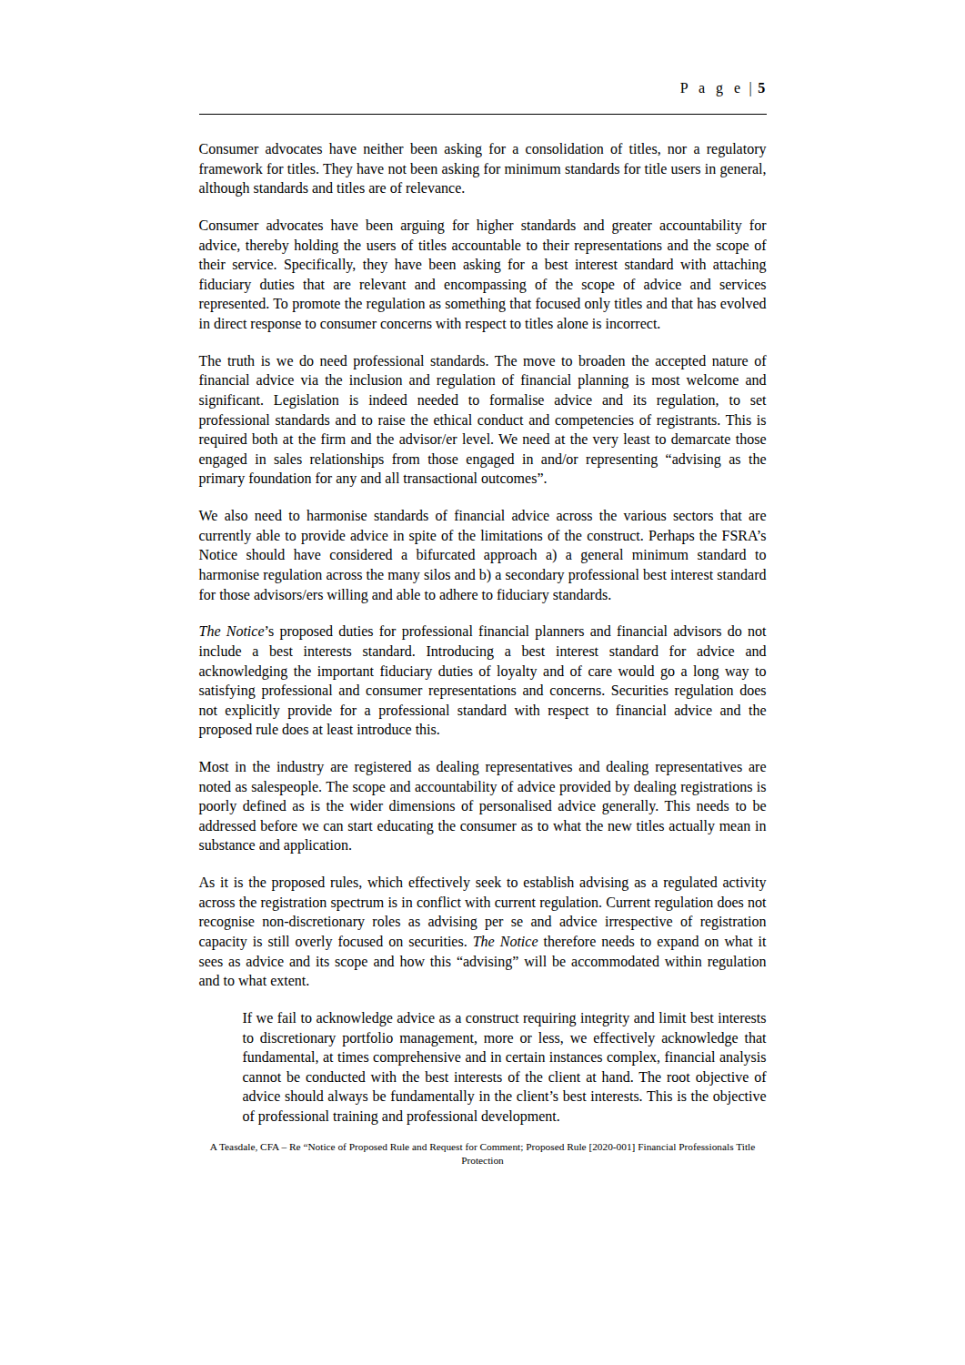P a g e | 5
Consumer advocates have neither been asking for a consolidation of titles, nor a regulatory framework for titles. They have not been asking for minimum standards for title users in general, although standards and titles are of relevance.
Consumer advocates have been arguing for higher standards and greater accountability for advice, thereby holding the users of titles accountable to their representations and the scope of their service. Specifically, they have been asking for a best interest standard with attaching fiduciary duties that are relevant and encompassing of the scope of advice and services represented. To promote the regulation as something that focused only titles and that has evolved in direct response to consumer concerns with respect to titles alone is incorrect.
The truth is we do need professional standards. The move to broaden the accepted nature of financial advice via the inclusion and regulation of financial planning is most welcome and significant. Legislation is indeed needed to formalise advice and its regulation, to set professional standards and to raise the ethical conduct and competencies of registrants. This is required both at the firm and the advisor/er level. We need at the very least to demarcate those engaged in sales relationships from those engaged in and/or representing “advising as the primary foundation for any and all transactional outcomes”.
We also need to harmonise standards of financial advice across the various sectors that are currently able to provide advice in spite of the limitations of the construct. Perhaps the FSRA’s Notice should have considered a bifurcated approach a) a general minimum standard to harmonise regulation across the many silos and b) a secondary professional best interest standard for those advisors/ers willing and able to adhere to fiduciary standards.
The Notice’s proposed duties for professional financial planners and financial advisors do not include a best interests standard. Introducing a best interest standard for advice and acknowledging the important fiduciary duties of loyalty and of care would go a long way to satisfying professional and consumer representations and concerns. Securities regulation does not explicitly provide for a professional standard with respect to financial advice and the proposed rule does at least introduce this.
Most in the industry are registered as dealing representatives and dealing representatives are noted as salespeople. The scope and accountability of advice provided by dealing registrations is poorly defined as is the wider dimensions of personalised advice generally. This needs to be addressed before we can start educating the consumer as to what the new titles actually mean in substance and application.
As it is the proposed rules, which effectively seek to establish advising as a regulated activity across the registration spectrum is in conflict with current regulation. Current regulation does not recognise non-discretionary roles as advising per se and advice irrespective of registration capacity is still overly focused on securities. The Notice therefore needs to expand on what it sees as advice and its scope and how this “advising” will be accommodated within regulation and to what extent.
If we fail to acknowledge advice as a construct requiring integrity and limit best interests to discretionary portfolio management, more or less, we effectively acknowledge that fundamental, at times comprehensive and in certain instances complex, financial analysis cannot be conducted with the best interests of the client at hand. The root objective of advice should always be fundamentally in the client’s best interests. This is the objective of professional training and professional development.
A Teasdale, CFA – Re “Notice of Proposed Rule and Request for Comment; Proposed Rule [2020-001] Financial Professionals Title Protection